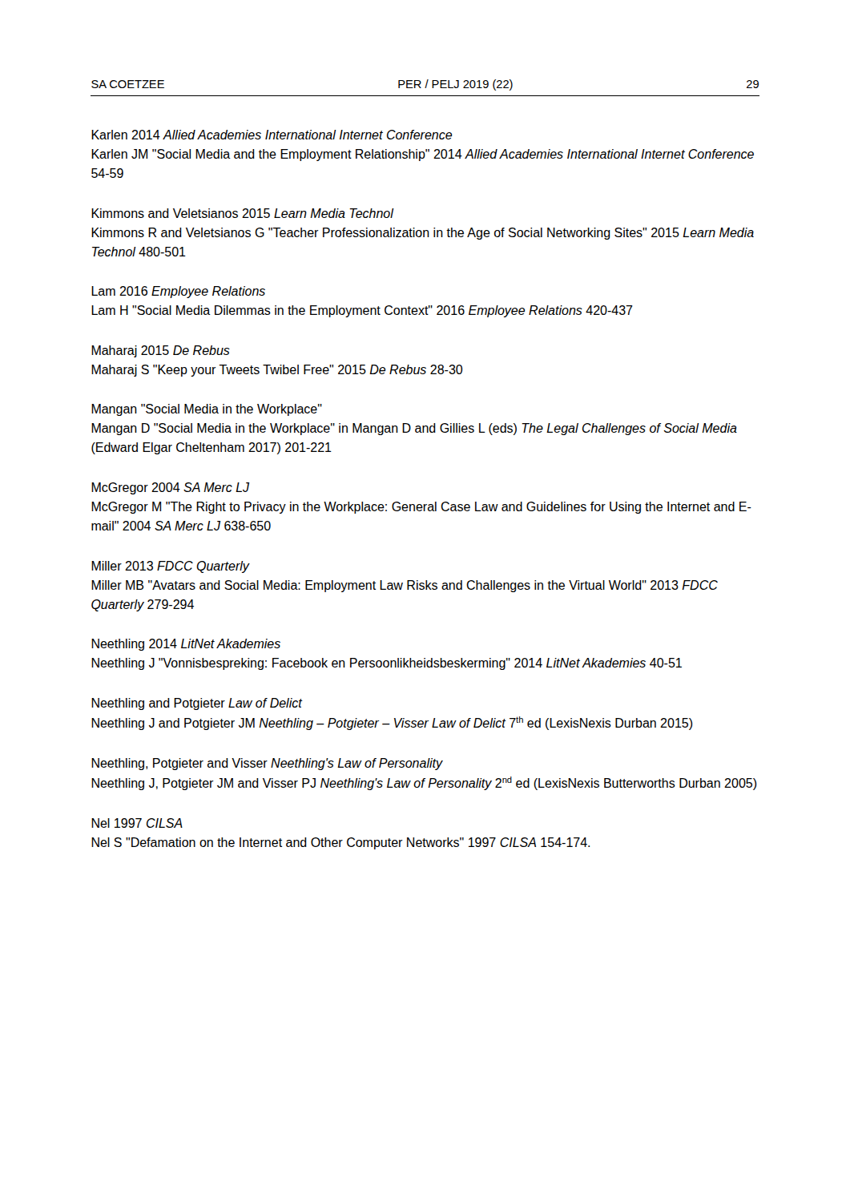SA COETZEE PER / PELJ 2019 (22) 29
Karlen 2014 Allied Academies International Internet Conference
Karlen JM "Social Media and the Employment Relationship" 2014 Allied Academies International Internet Conference 54-59
Kimmons and Veletsianos 2015 Learn Media Technol
Kimmons R and Veletsianos G "Teacher Professionalization in the Age of Social Networking Sites" 2015 Learn Media Technol 480-501
Lam 2016 Employee Relations
Lam H "Social Media Dilemmas in the Employment Context" 2016 Employee Relations 420-437
Maharaj 2015 De Rebus
Maharaj S "Keep your Tweets Twibel Free" 2015 De Rebus 28-30
Mangan "Social Media in the Workplace"
Mangan D "Social Media in the Workplace" in Mangan D and Gillies L (eds) The Legal Challenges of Social Media (Edward Elgar Cheltenham 2017) 201-221
McGregor 2004 SA Merc LJ
McGregor M "The Right to Privacy in the Workplace: General Case Law and Guidelines for Using the Internet and E-mail" 2004 SA Merc LJ 638-650
Miller 2013 FDCC Quarterly
Miller MB "Avatars and Social Media: Employment Law Risks and Challenges in the Virtual World" 2013 FDCC Quarterly 279-294
Neethling 2014 LitNet Akademies
Neethling J "Vonnisbespreking: Facebook en Persoonlikheidsbeskerming" 2014 LitNet Akademies 40-51
Neethling and Potgieter Law of Delict
Neethling J and Potgieter JM Neethling – Potgieter – Visser Law of Delict 7th ed (LexisNexis Durban 2015)
Neethling, Potgieter and Visser Neethling's Law of Personality
Neethling J, Potgieter JM and Visser PJ Neethling's Law of Personality 2nd ed (LexisNexis Butterworths Durban 2005)
Nel 1997 CILSA
Nel S "Defamation on the Internet and Other Computer Networks" 1997 CILSA 154-174.